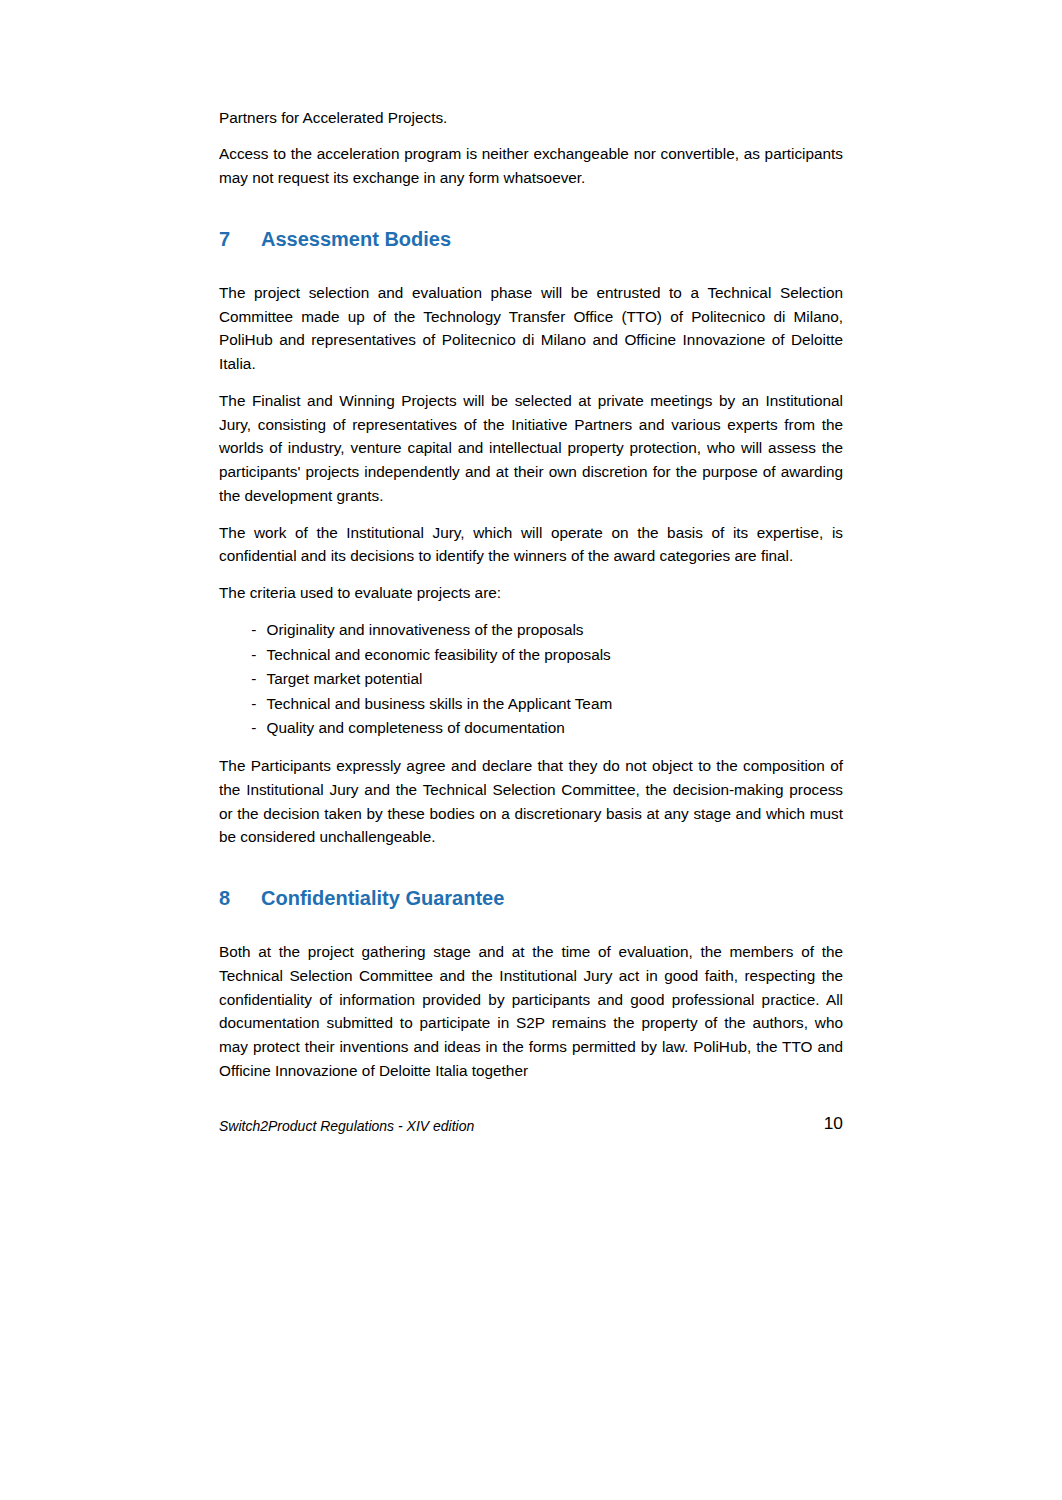Partners for Accelerated Projects.
Access to the acceleration program is neither exchangeable nor convertible, as participants may not request its exchange in any form whatsoever.
7 Assessment Bodies
The project selection and evaluation phase will be entrusted to a Technical Selection Committee made up of the Technology Transfer Office (TTO) of Politecnico di Milano, PoliHub and representatives of Politecnico di Milano and Officine Innovazione of Deloitte Italia.
The Finalist and Winning Projects will be selected at private meetings by an Institutional Jury, consisting of representatives of the Initiative Partners and various experts from the worlds of industry, venture capital and intellectual property protection, who will assess the participants' projects independently and at their own discretion for the purpose of awarding the development grants.
The work of the Institutional Jury, which will operate on the basis of its expertise, is confidential and its decisions to identify the winners of the award categories are final.
The criteria used to evaluate projects are:
Originality and innovativeness of the proposals
Technical and economic feasibility of the proposals
Target market potential
Technical and business skills in the Applicant Team
Quality and completeness of documentation
The Participants expressly agree and declare that they do not object to the composition of the Institutional Jury and the Technical Selection Committee, the decision-making process or the decision taken by these bodies on a discretionary basis at any stage and which must be considered unchallengeable.
8 Confidentiality Guarantee
Both at the project gathering stage and at the time of evaluation, the members of the Technical Selection Committee and the Institutional Jury act in good faith, respecting the confidentiality of information provided by participants and good professional practice. All documentation submitted to participate in S2P remains the property of the authors, who may protect their inventions and ideas in the forms permitted by law. PoliHub, the TTO and Officine Innovazione of Deloitte Italia together
Switch2Product Regulations - XIV edition
10